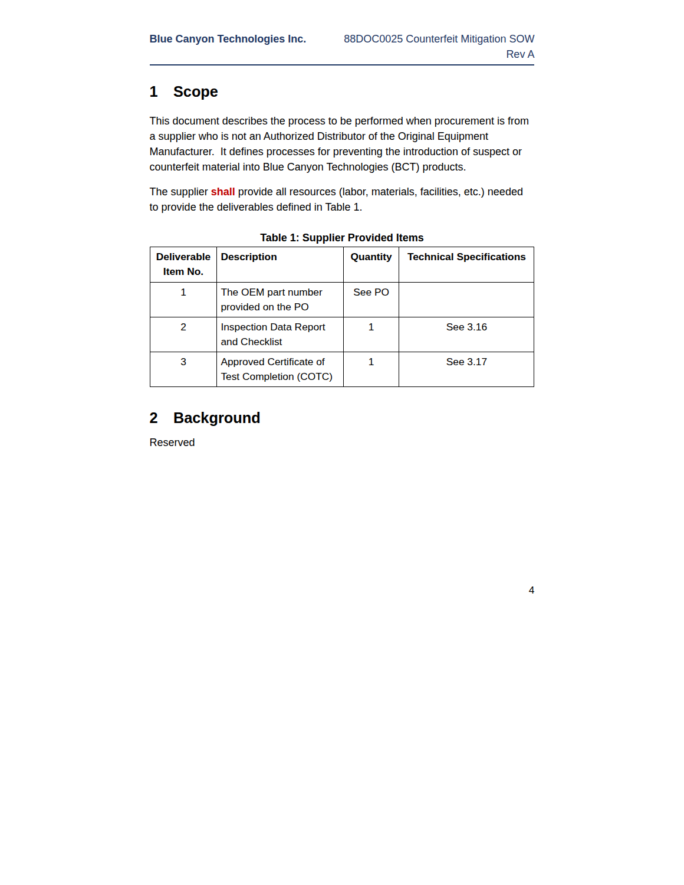Blue Canyon Technologies Inc.
88DOC0025 Counterfeit Mitigation SOW
Rev A
1 Scope
This document describes the process to be performed when procurement is from a supplier who is not an Authorized Distributor of the Original Equipment Manufacturer. It defines processes for preventing the introduction of suspect or counterfeit material into Blue Canyon Technologies (BCT) products.
The supplier shall provide all resources (labor, materials, facilities, etc.) needed to provide the deliverables defined in Table 1.
Table 1: Supplier Provided Items
| Deliverable Item No. | Description | Quantity | Technical Specifications |
| --- | --- | --- | --- |
| 1 | The OEM part number provided on the PO | See PO | |
| 2 | Inspection Data Report and Checklist | 1 | See 3.16 |
| 3 | Approved Certificate of Test Completion (COTC) | 1 | See 3.17 |
2 Background
Reserved
4